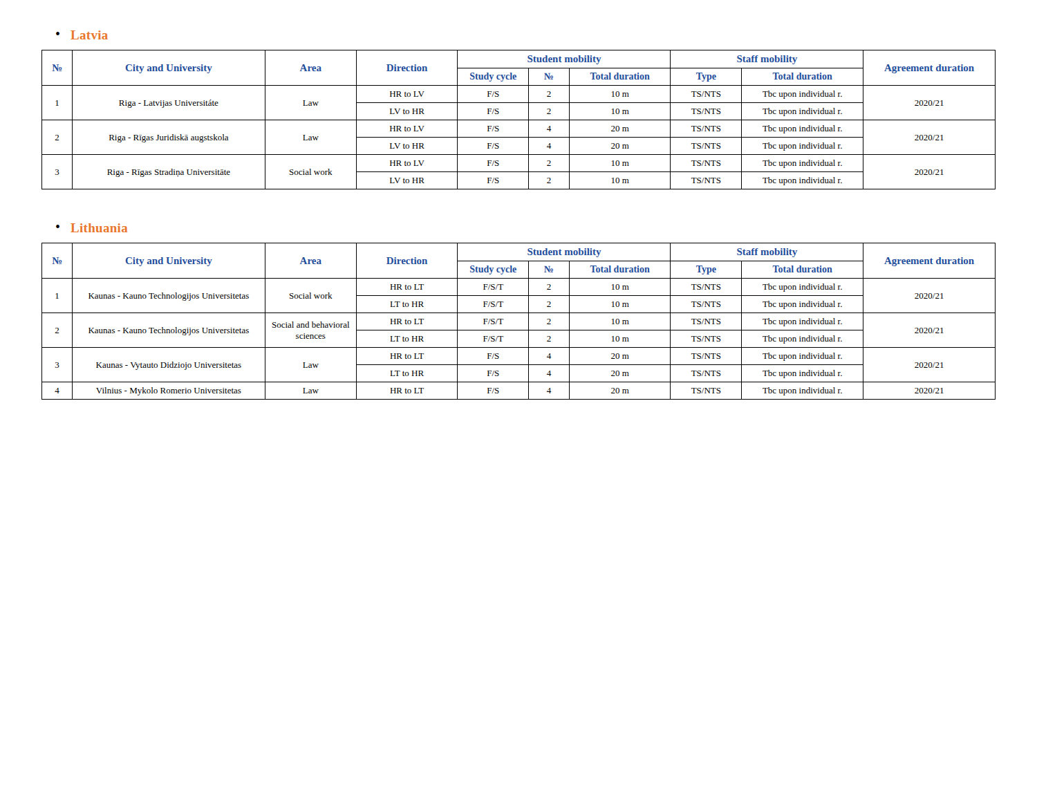Latvia
| № | City and University | Area | Direction | Student mobility | Staff mobility | Agreement duration |
| --- | --- | --- | --- | --- | --- | --- |
| Study cycle | № | Total duration | Type | Total duration |
| 1 | Riga - Latvijas Universitáte | Law | HR to LV | F/S | 2 | 10 m | TS/NTS | Tbc upon individual r. | 2020/21 |
| LV to HR | F/S | 2 | 10 m | TS/NTS | Tbc upon individual r. |
| 2 | Riga - Rīgas Juridiskā augstskola | Law | HR to LV | F/S | 4 | 20 m | TS/NTS | Tbc upon individual r. | 2020/21 |
| LV to HR | F/S | 4 | 20 m | TS/NTS | Tbc upon individual r. |
| 3 | Riga - Rīgas Stradiņa Universitāte | Social work | HR to LV | F/S | 2 | 10 m | TS/NTS | Tbc upon individual r. | 2020/21 |
| LV to HR | F/S | 2 | 10 m | TS/NTS | Tbc upon individual r. |
Lithuania
| № | City and University | Area | Direction | Student mobility | Staff mobility | Agreement duration |
| --- | --- | --- | --- | --- | --- | --- |
| Study cycle | № | Total duration | Type | Total duration |
| 1 | Kaunas - Kauno Technologijos Universitetas | Social work | HR to LT | F/S/T | 2 | 10 m | TS/NTS | Tbc upon individual r. | 2020/21 |
| LT to HR | F/S/T | 2 | 10 m | TS/NTS | Tbc upon individual r. |
| 2 | Kaunas - Kauno Technologijos Universitetas | Social and behavioral sciences | HR to LT | F/S/T | 2 | 10 m | TS/NTS | Tbc upon individual r. | 2020/21 |
| LT to HR | F/S/T | 2 | 10 m | TS/NTS | Tbc upon individual r. |
| 3 | Kaunas - Vytauto Didziojo Universitetas | Law | HR to LT | F/S | 4 | 20 m | TS/NTS | Tbc upon individual r. | 2020/21 |
| LT to HR | F/S | 4 | 20 m | TS/NTS | Tbc upon individual r. |
| 4 | Vilnius - Mykolo Romerio Universitetas | Law | HR to LT | F/S | 4 | 20 m | TS/NTS | Tbc upon individual r. | 2020/21 |